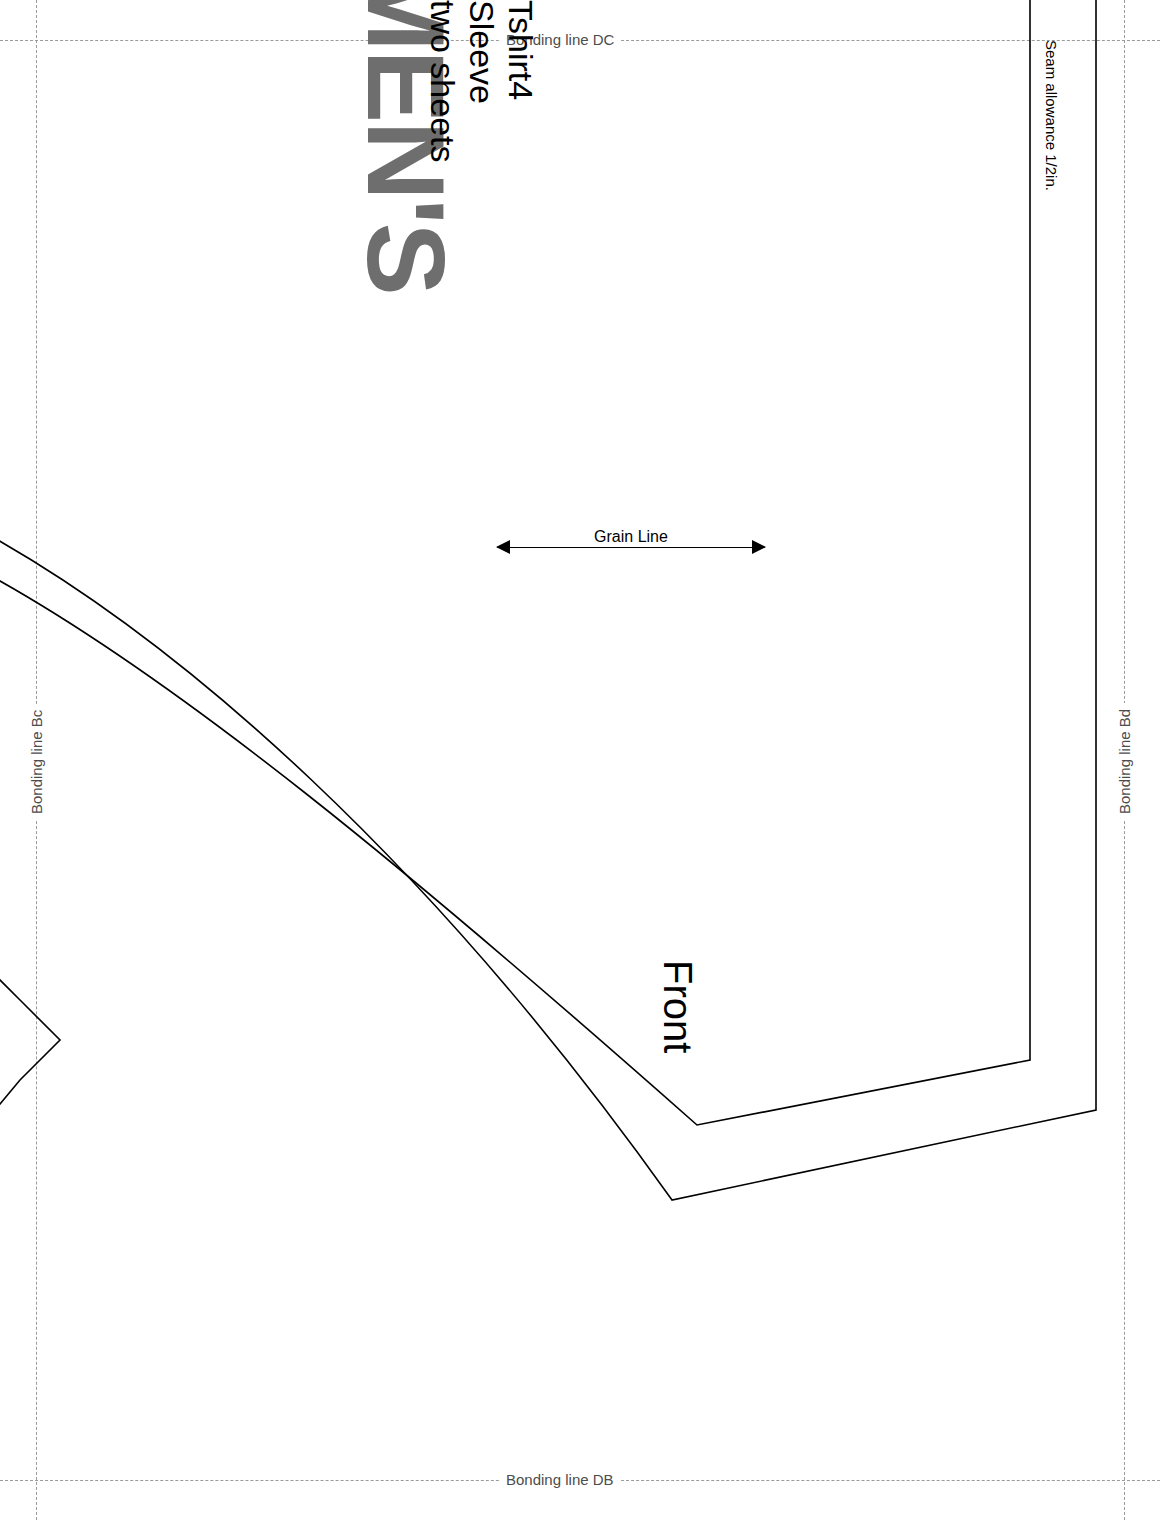Bonding line DC
Bonding line DB
Bonding line Bc
Bonding line Bd
MEN'S
Tshirt4
Sleeve
two sheets
Seam allowance 1/2in.
Grain Line
Front